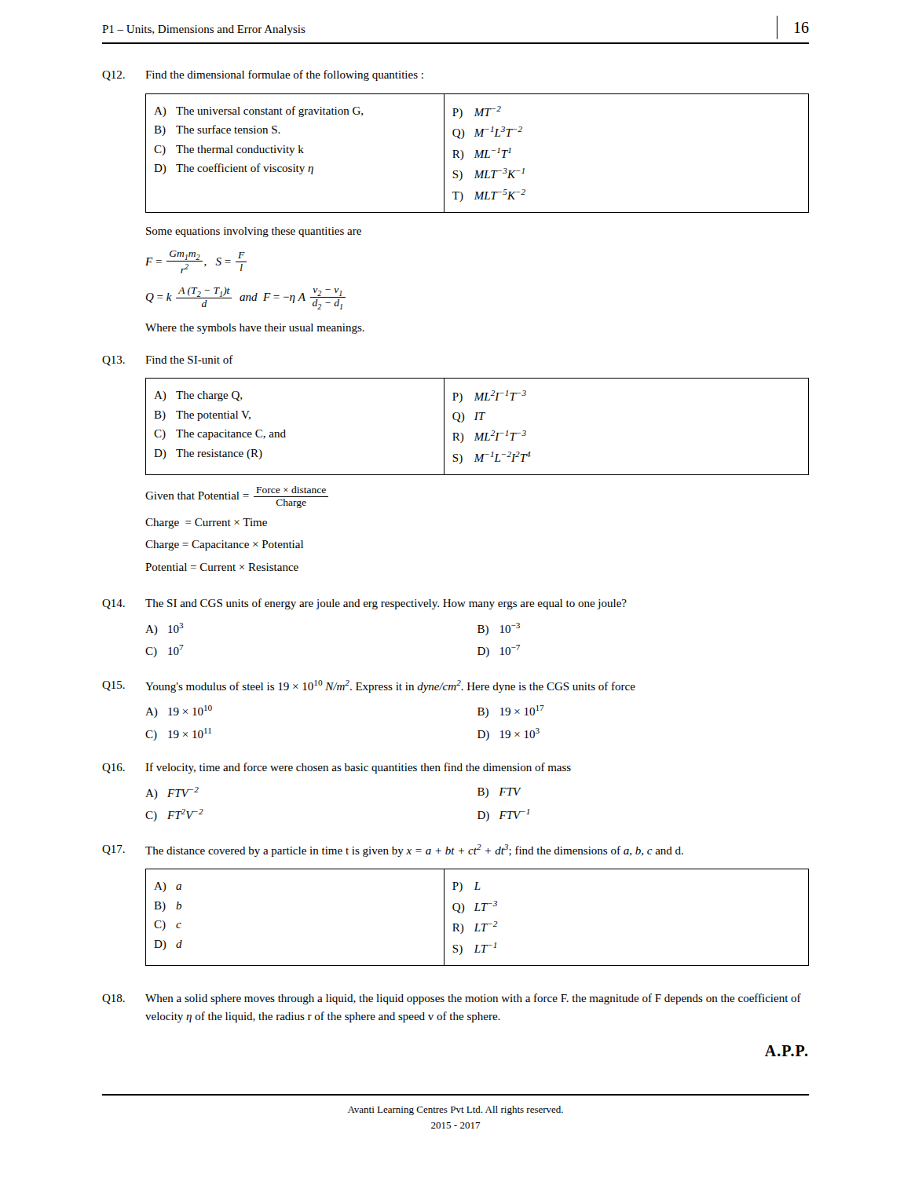P1 – Units, Dimensions and Error Analysis
16
Q12.
Find the dimensional formulae of the following quantities :
| A) The universal constant of gravitation G, B) The surface tension S. C) The thermal conductivity k D) The coefficient of viscosity η | P) MT −2 Q) M −1 L 3 T −2 R) ML −1 T 1 S) MLT −3 K −1 T) MLT −5 K −2 |
Some equations involving these quantities are
F = Gm1m2 r2, S = Fl
Q = k A (T2 − T1)t d and F = −η A v2 − v1 d2 − d1
Where the symbols have their usual meanings.
Q13.
Find the SI-unit of
| A) The charge Q, B) The potential V, C) The capacitance C, and D) The resistance (R) | P) ML 2 I −1 T −3 Q) IT R) ML 2 I −1 T −3 S) M −1 L −2 I 2 T 4 |
Given that Potential = Force × distance Charge
Charge = Current × Time
Charge = Capacitance × Potential
Potential = Current × Resistance
Q14.
The SI and CGS units of energy are joule and erg respectively. How many ergs are equal to one joule?
A) 103
B) 10−3
C) 107
D) 10−7
Q15.
Young's modulus of steel is 19 × 1010 N/m2. Express it in dyne/cm2. Here dyne is the CGS units of force
A) 19 × 1010
B) 19 × 1017
C) 19 × 1011
D) 19 × 103
Q16.
If velocity, time and force were chosen as basic quantities then find the dimension of mass
A) FTV−2
B) FTV
C) FT2V−2
D) FTV−1
Q17.
The distance covered by a particle in time t is given by x = a + bt + ct2 + dt3; find the dimensions of a, b, c and d.
| A) a B) b C) c D) d | P) L Q) LT −3 R) LT −2 S) LT −1 |
Q18.
When a solid sphere moves through a liquid, the liquid opposes the motion with a force F. the magnitude of F depends on the coefficient of velocity η of the liquid, the radius r of the sphere and speed v of the sphere.
A.P.P.
Avanti Learning Centres Pvt Ltd. All rights reserved.
2015 - 2017